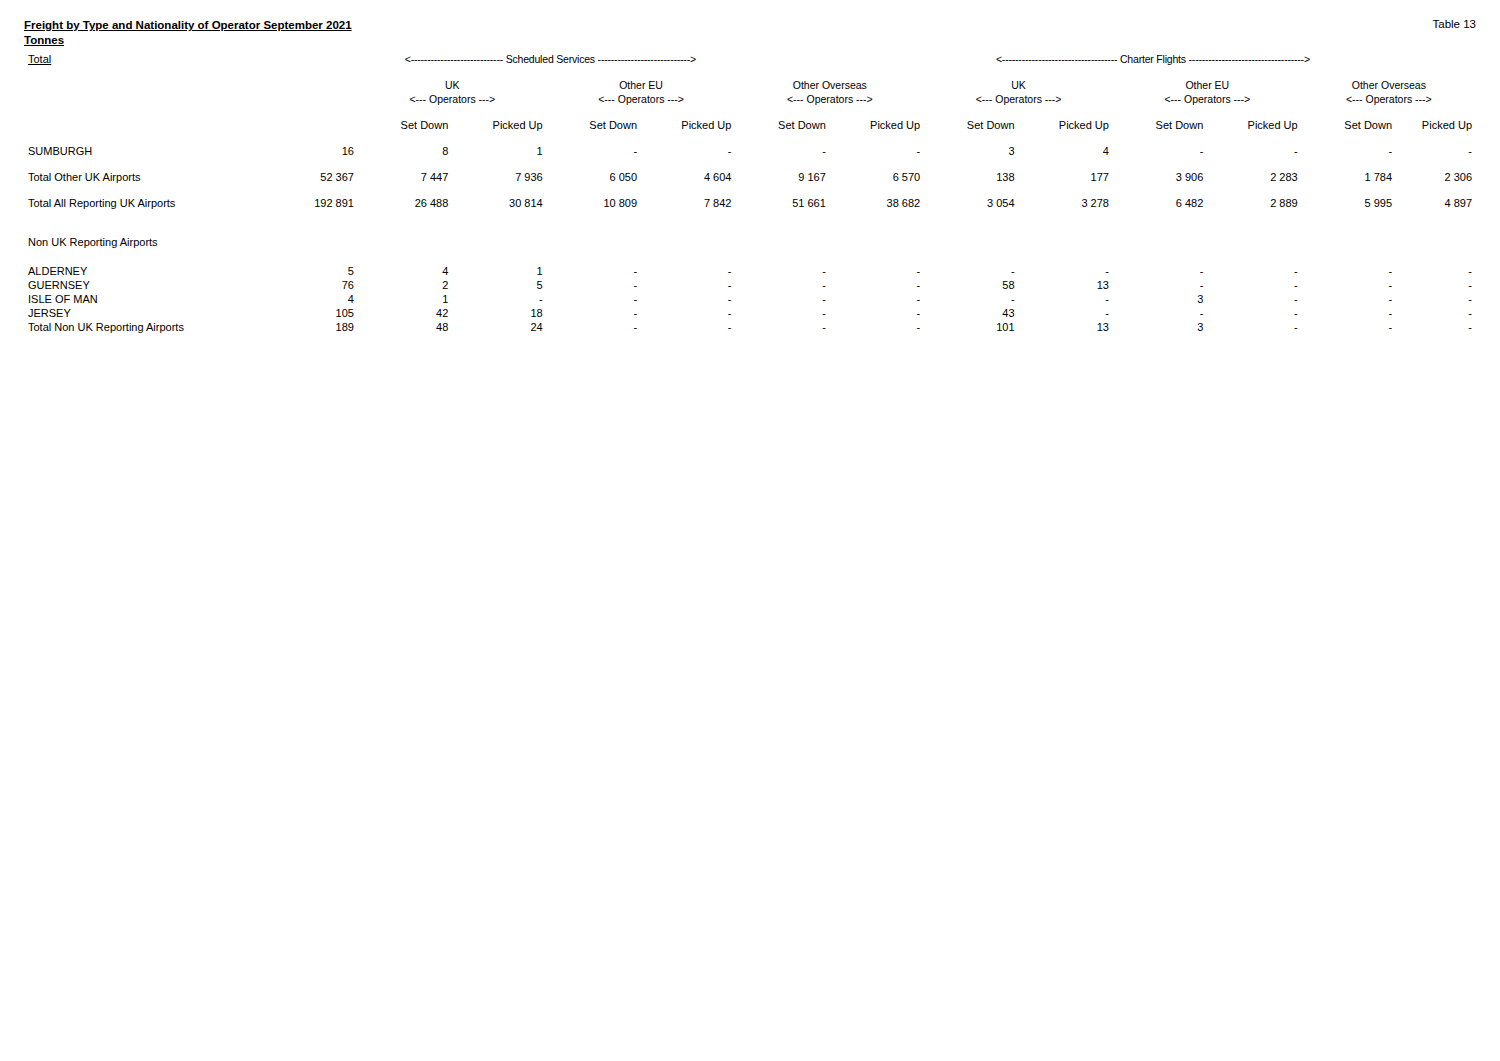Freight by Type and Nationality of Operator September 2021
Tonnes
Table 13
| Total | <---------------------------- Scheduled Services ----------------------------> | <----------------------------------- Charter Flights -----------------------------------> |
| | | UK | Other EU | Other Overseas | UK | Other EU | Other Overseas |
| | | <--- Operators ---> | <--- Operators ---> | <--- Operators ---> | <--- Operators ---> | <--- Operators ---> | <--- Operators ---> |
| | | Set Down | Picked Up | Set Down | Picked Up | Set Down | Picked Up | Set Down | Picked Up | Set Down | Picked Up | Set Down | Picked Up |
| SUMBURGH | 16 | 8 | 1 | - | - | - | - | 3 | 4 | - | - | - | - |
| Total Other UK Airports | 52 367 | 7 447 | 7 936 | 6 050 | 4 604 | 9 167 | 6 570 | 138 | 177 | 3 906 | 2 283 | 1 784 | 2 306 |
| Total All Reporting UK Airports | 192 891 | 26 488 | 30 814 | 10 809 | 7 842 | 51 661 | 38 682 | 3 054 | 3 278 | 6 482 | 2 889 | 5 995 | 4 897 |
| Non UK Reporting Airports | |
| ALDERNEY | 5 | 4 | 1 | - | - | - | - | - | - | - | - | - | - |
| GUERNSEY | 76 | 2 | 5 | - | - | - | - | 58 | 13 | - | - | - | - |
| ISLE OF MAN | 4 | 1 | - | - | - | - | - | - | - | 3 | - | - | - |
| JERSEY | 105 | 42 | 18 | - | - | - | - | 43 | - | - | - | - | - |
| Total Non UK Reporting Airports | 189 | 48 | 24 | - | - | - | - | 101 | 13 | 3 | - | - | - |